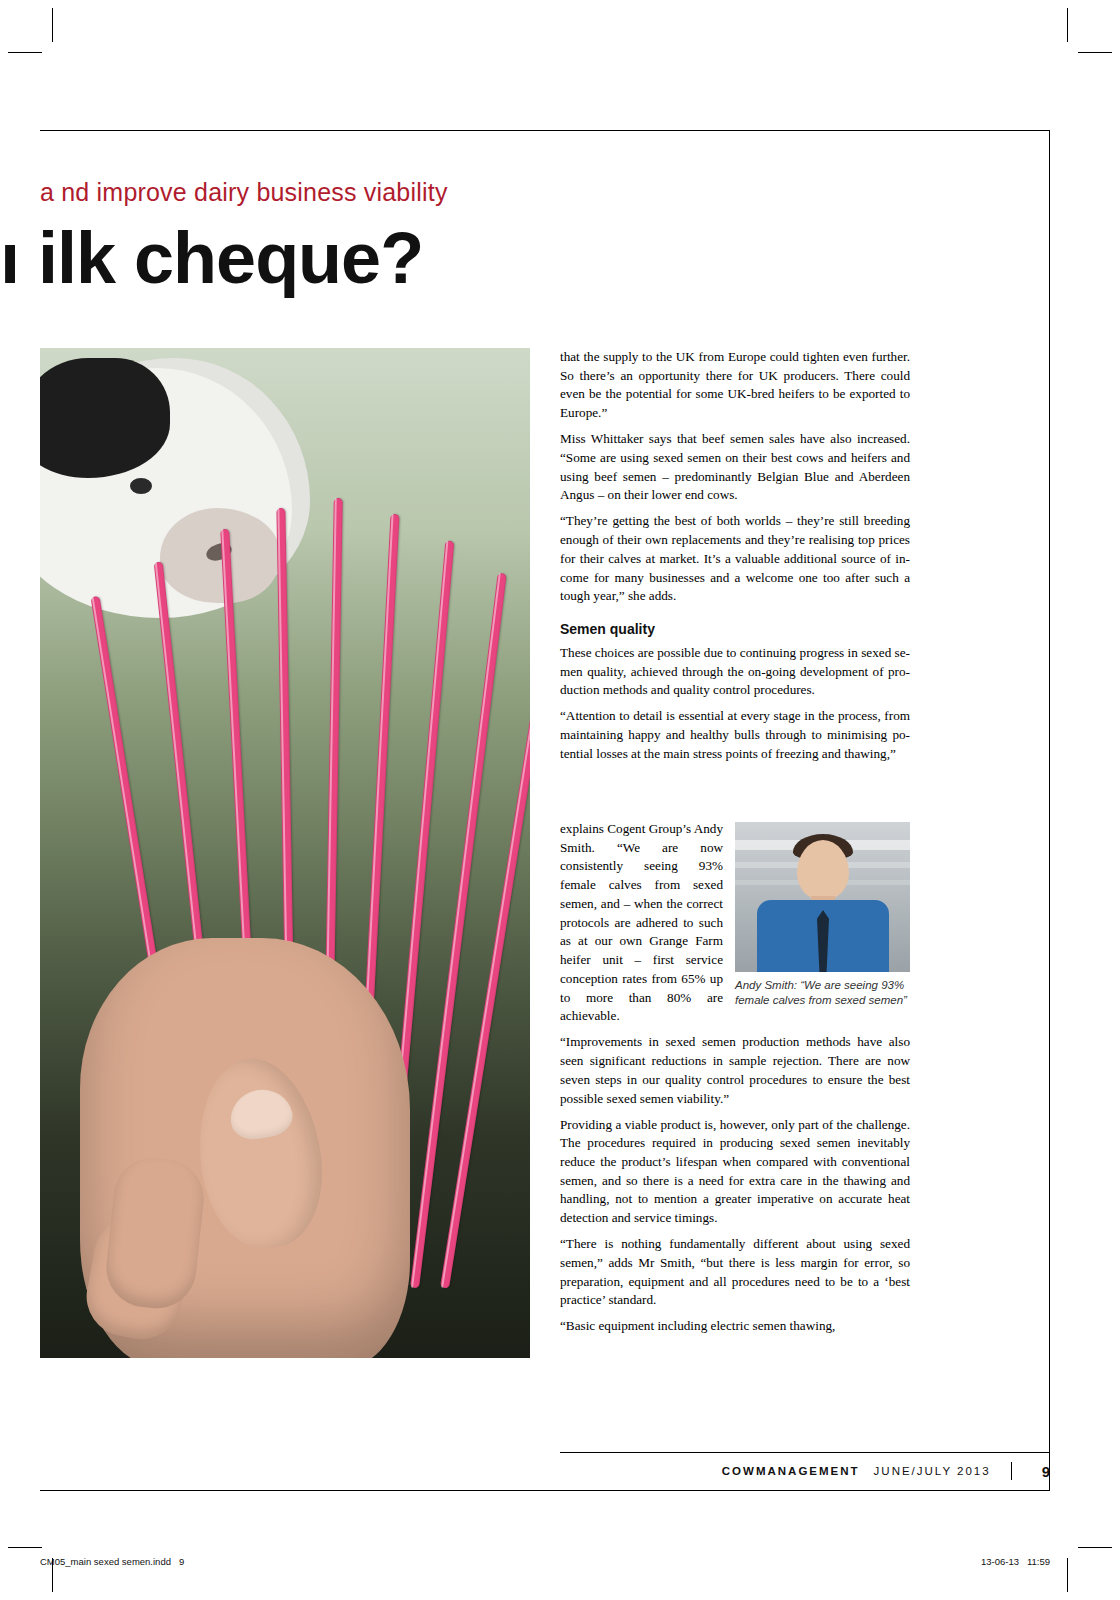a nd improve dairy business viability
ı ilk cheque?
that the supply to the UK from Europe could tighten even further. So there’s an opportunity there for UK producers. There could even be the potential for some UK-bred heifers to be exported to Europe.”
Miss Whittaker says that beef semen sales have also increased. “Some are using sexed semen on their best cows and heifers and using beef semen – predominantly Belgian Blue and Aberdeen Angus – on their lower end cows.
“They’re getting the best of both worlds – they’re still breeding enough of their own replacements and they’re realising top prices for their calves at market. It’s a valuable additional source of income for many businesses and a welcome one too after such a tough year,” she adds.
Semen quality
These choices are possible due to continuing progress in sexed semen quality, achieved through the on-going development of production methods and quality control procedures.
“Attention to detail is essential at every stage in the process, from maintaining happy and healthy bulls through to minimising potential losses at the main stress points of freezing and thawing,”
Andy Smith: “We are seeing 93% female calves from sexed semen”
explains Cogent Group’s Andy Smith. “We are now consistently seeing 93% female calves from sexed semen, and – when the correct protocols are adhered to such as at our own Grange Farm heifer unit – first service conception rates from 65% up to more than 80% are achievable.
“Improvements in sexed semen production methods have also seen significant reductions in sample rejection. There are now seven steps in our quality control procedures to ensure the best possible sexed semen viability.”
Providing a viable product is, however, only part of the challenge. The procedures required in producing sexed semen inevitably reduce the product’s lifespan when compared with conventional semen, and so there is a need for extra care in the thawing and handling, not to mention a greater imperative on accurate heat detection and service timings.
“There is nothing fundamentally different about using sexed semen,” adds Mr Smith, “but there is less margin for error, so preparation, equipment and all procedures need to be to a ‘best practice’ standard.
“Basic equipment including electric semen thawing,
COWMANAGEMENT JUNE/JULY 2013 9
CM05_main sexed semen.indd 9 13-06-13 11:59